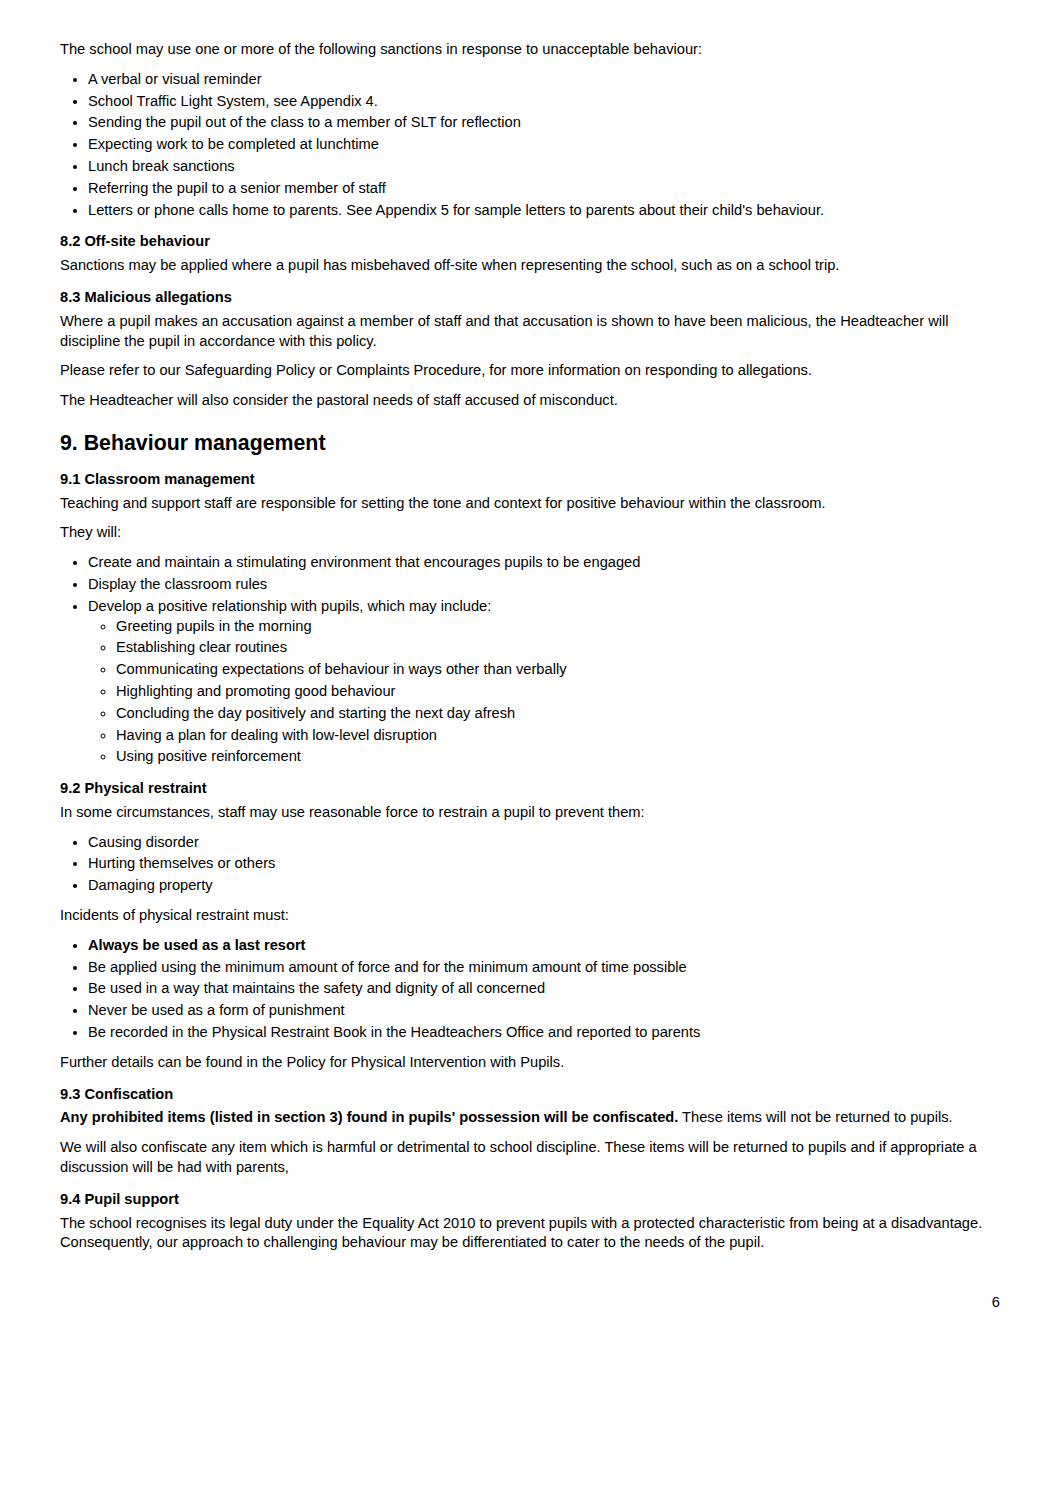The school may use one or more of the following sanctions in response to unacceptable behaviour:
A verbal or visual reminder
School Traffic Light System, see Appendix 4.
Sending the pupil out of the class to a member of SLT for reflection
Expecting work to be completed at lunchtime
Lunch break sanctions
Referring the pupil to a senior member of staff
Letters or phone calls home to parents. See Appendix 5 for sample letters to parents about their child's behaviour.
8.2 Off-site behaviour
Sanctions may be applied where a pupil has misbehaved off-site when representing the school, such as on a school trip.
8.3 Malicious allegations
Where a pupil makes an accusation against a member of staff and that accusation is shown to have been malicious, the Headteacher will discipline the pupil in accordance with this policy.
Please refer to our Safeguarding Policy or Complaints Procedure, for more information on responding to allegations.
The Headteacher will also consider the pastoral needs of staff accused of misconduct.
9. Behaviour management
9.1 Classroom management
Teaching and support staff are responsible for setting the tone and context for positive behaviour within the classroom.
They will:
Create and maintain a stimulating environment that encourages pupils to be engaged
Display the classroom rules
Develop a positive relationship with pupils, which may include:
Greeting pupils in the morning
Establishing clear routines
Communicating expectations of behaviour in ways other than verbally
Highlighting and promoting good behaviour
Concluding the day positively and starting the next day afresh
Having a plan for dealing with low-level disruption
Using positive reinforcement
9.2 Physical restraint
In some circumstances, staff may use reasonable force to restrain a pupil to prevent them:
Causing disorder
Hurting themselves or others
Damaging property
Incidents of physical restraint must:
Always be used as a last resort
Be applied using the minimum amount of force and for the minimum amount of time possible
Be used in a way that maintains the safety and dignity of all concerned
Never be used as a form of punishment
Be recorded in the Physical Restraint Book in the Headteachers Office and reported to parents
Further details can be found in the Policy for Physical Intervention with Pupils.
9.3 Confiscation
Any prohibited items (listed in section 3) found in pupils' possession will be confiscated. These items will not be returned to pupils.
We will also confiscate any item which is harmful or detrimental to school discipline. These items will be returned to pupils and if appropriate a discussion will be had with parents,
9.4 Pupil support
The school recognises its legal duty under the Equality Act 2010 to prevent pupils with a protected characteristic from being at a disadvantage. Consequently, our approach to challenging behaviour may be differentiated to cater to the needs of the pupil.
6